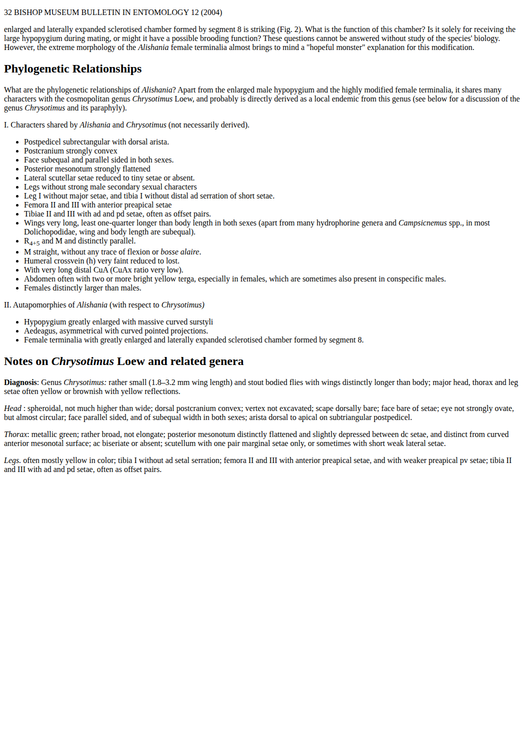32 BISHOP MUSEUM BULLETIN IN ENTOMOLOGY 12 (2004)
enlarged and laterally expanded sclerotised chamber formed by segment 8 is striking (Fig. 2). What is the function of this chamber? Is it solely for receiving the large hypopygium during mating, or might it have a possible brooding function? These questions cannot be answered without study of the species' biology. However, the extreme morphology of the Alishania female terminalia almost brings to mind a "hopeful monster" explanation for this modification.
Phylogenetic Relationships
What are the phylogenetic relationships of Alishania? Apart from the enlarged male hypopygium and the highly modified female terminalia, it shares many characters with the cosmopolitan genus Chrysotimus Loew, and probably is directly derived as a local endemic from this genus (see below for a discussion of the genus Chrysotimus and its paraphyly).
I. Characters shared by Alishania and Chrysotimus (not necessarily derived).
Postpedicel subrectangular with dorsal arista.
Postcranium strongly convex
Face subequal and parallel sided in both sexes.
Posterior mesonotum strongly flattened
Lateral scutellar setae reduced to tiny setae or absent.
Legs without strong male secondary sexual characters
Leg I without major setae, and tibia I without distal ad serration of short setae.
Femora II and III with anterior preapical setae
Tibiae II and III with ad and pd setae, often as offset pairs.
Wings very long, least one-quarter longer than body length in both sexes (apart from many hydrophorine genera and Campsicnemus spp., in most Dolichopodidae, wing and body length are subequal).
R4+5 and M and distinctly parallel.
M straight, without any trace of flexion or bosse alaire.
Humeral crossvein (h) very faint reduced to lost.
With very long distal CuA (CuAx ratio very low).
Abdomen often with two or more bright yellow terga, especially in females, which are sometimes also present in conspecific males.
Females distinctly larger than males.
II. Autapomorphies of Alishania (with respect to Chrysotimus)
Hypopygium greatly enlarged with massive curved surstyli
Aedeagus, asymmetrical with curved pointed projections.
Female terminalia with greatly enlarged and laterally expanded sclerotised chamber formed by segment 8.
Notes on Chrysotimus Loew and related genera
Diagnosis: Genus Chrysotimus: rather small (1.8–3.2 mm wing length) and stout bodied flies with wings distinctly longer than body; major head, thorax and leg setae often yellow or brownish with yellow reflections.
Head : spheroidal, not much higher than wide; dorsal postcranium convex; vertex not excavated; scape dorsally bare; face bare of setae; eye not strongly ovate, but almost circular; face parallel sided, and of subequal width in both sexes; arista dorsal to apical on subtriangular postpedicel.
Thorax: metallic green; rather broad, not elongate; posterior mesonotum distinctly flattened and slightly depressed between dc setae, and distinct from curved anterior mesonotal surface; ac biseriate or absent; scutellum with one pair marginal setae only, or sometimes with short weak lateral setae.
Legs. often mostly yellow in color; tibia I without ad setal serration; femora II and III with anterior preapical setae, and with weaker preapical pv setae; tibia II and III with ad and pd setae, often as offset pairs.